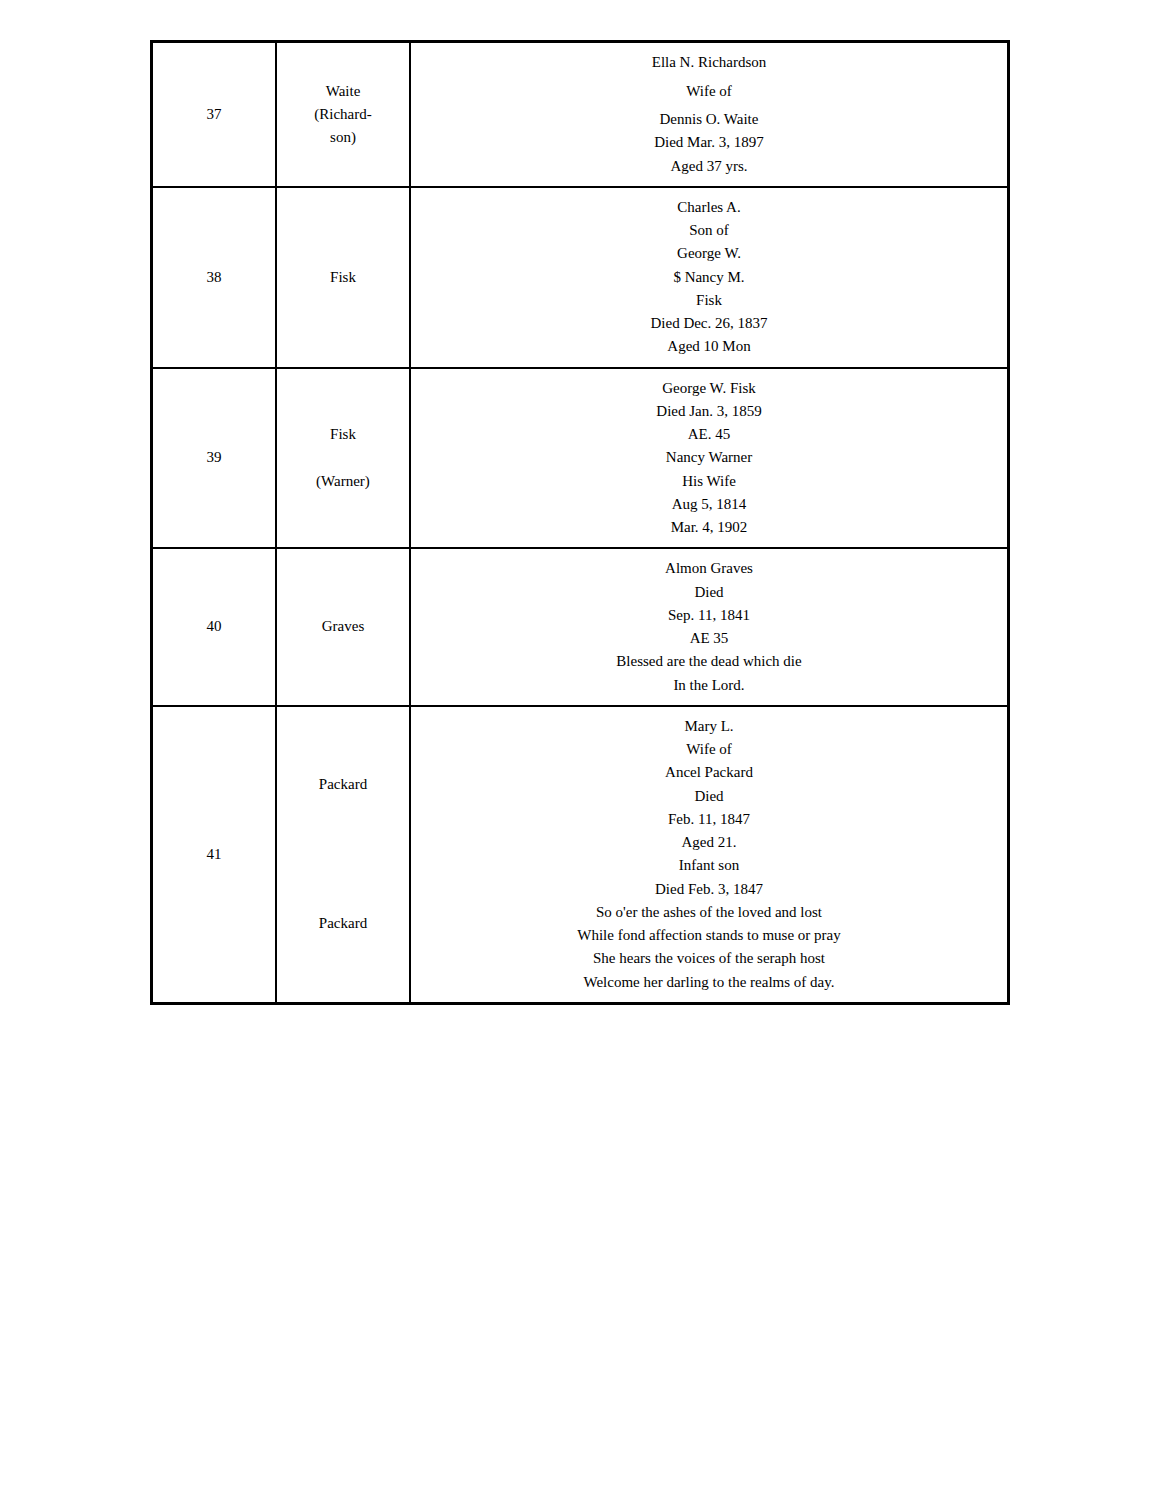| 37 | Waite (Richard- son) | Ella N. Richardson Wife of Dennis O. Waite Died Mar. 3, 1897 Aged 37 yrs. |
| 38 | Fisk | Charles A. Son of George W. $ Nancy M. Fisk Died Dec. 26, 1837 Aged 10 Mon |
| 39 | Fisk (Warner) | George W. Fisk Died Jan. 3, 1859 AE. 45 Nancy Warner His Wife Aug 5, 1814 Mar. 4, 1902 |
| 40 | Graves | Almon Graves Died Sep. 11, 1841 AE 35 Blessed are the dead which die In the Lord. |
| 41 | Packard Packard | Mary L. Wife of Ancel Packard Died Feb. 11, 1847 Aged 21. Infant son Died Feb. 3, 1847 So o'er the ashes of the loved and lost While fond affection stands to muse or pray She hears the voices of the seraph host Welcome her darling to the realms of day. |